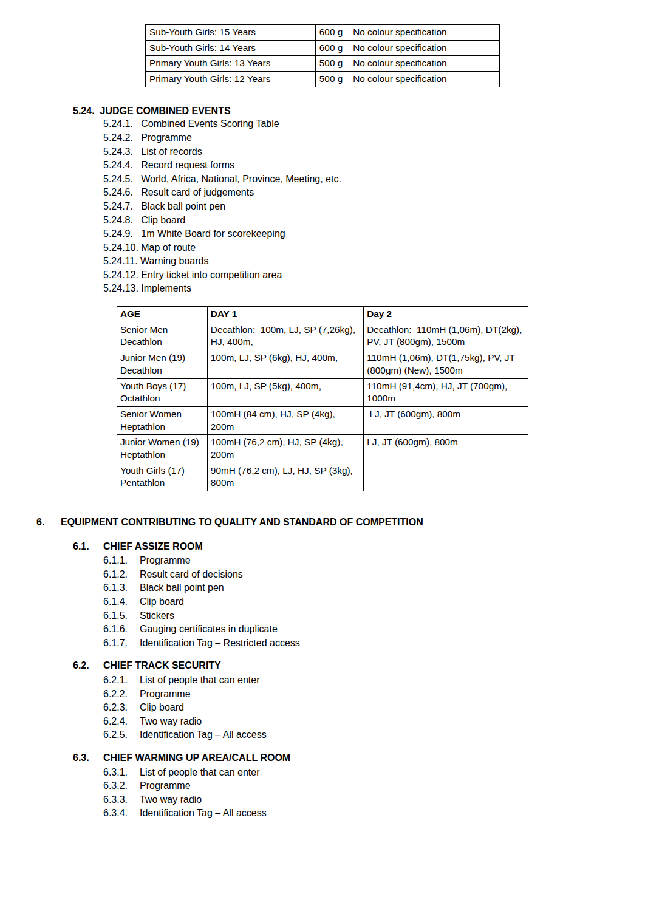| Sub-Youth Girls: 15 Years | 600 g – No colour specification |
| Sub-Youth Girls: 14 Years | 600 g – No colour specification |
| Primary Youth Girls: 13 Years | 500 g – No colour specification |
| Primary Youth Girls: 12 Years | 500 g – No colour specification |
5.24. JUDGE COMBINED EVENTS
5.24.1. Combined Events Scoring Table
5.24.2. Programme
5.24.3. List of records
5.24.4. Record request forms
5.24.5. World, Africa, National, Province, Meeting, etc.
5.24.6. Result card of judgements
5.24.7. Black ball point pen
5.24.8. Clip board
5.24.9. 1m White Board for scorekeeping
5.24.10. Map of route
5.24.11. Warning boards
5.24.12. Entry ticket into competition area
5.24.13. Implements
| AGE | DAY 1 | Day 2 |
| --- | --- | --- |
| Senior Men Decathlon | Decathlon: 100m, LJ, SP (7,26kg), HJ, 400m, | Decathlon: 110mH (1,06m), DT(2kg), PV, JT (800gm), 1500m |
| Junior Men (19) Decathlon | 100m, LJ, SP (6kg), HJ, 400m, | 110mH (1,06m), DT(1,75kg), PV, JT (800gm) (New), 1500m |
| Youth Boys (17) Octathlon | 100m, LJ, SP (5kg), 400m, | 110mH (91,4cm), HJ, JT (700gm), 1000m |
| Senior Women Heptathlon | 100mH (84 cm), HJ, SP (4kg), 200m | LJ, JT (600gm), 800m |
| Junior Women (19) Heptathlon | 100mH (76,2 cm), HJ, SP (4kg), 200m | LJ, JT (600gm), 800m |
| Youth Girls (17) Pentathlon | 90mH (76,2 cm), LJ, HJ, SP (3kg), 800m | |
6. EQUIPMENT CONTRIBUTING TO QUALITY AND STANDARD OF COMPETITION
6.1. CHIEF ASSIZE ROOM
6.1.1. Programme
6.1.2. Result card of decisions
6.1.3. Black ball point pen
6.1.4. Clip board
6.1.5. Stickers
6.1.6. Gauging certificates in duplicate
6.1.7. Identification Tag – Restricted access
6.2. CHIEF TRACK SECURITY
6.2.1. List of people that can enter
6.2.2. Programme
6.2.3. Clip board
6.2.4. Two way radio
6.2.5. Identification Tag – All access
6.3. CHIEF WARMING UP AREA/CALL ROOM
6.3.1. List of people that can enter
6.3.2. Programme
6.3.3. Two way radio
6.3.4. Identification Tag – All access